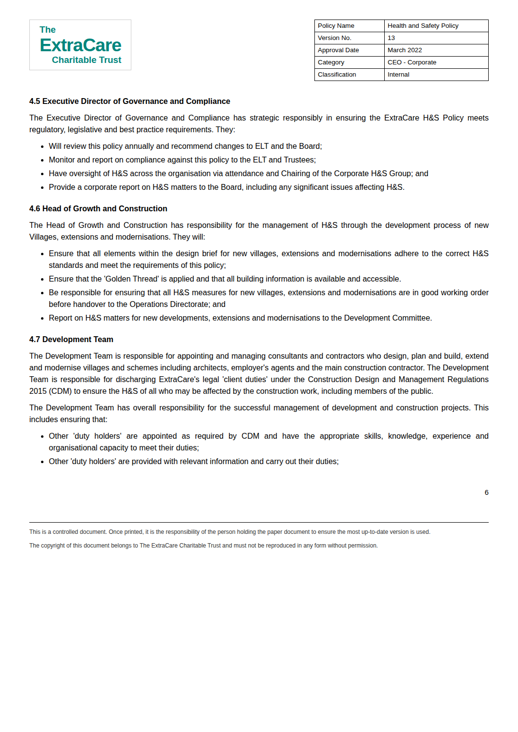The ExtraCare Charitable Trust
| Policy Name | Health and Safety Policy |
| Version No. | 13 |
| Approval Date | March 2022 |
| Category | CEO - Corporate |
| Classification | Internal |
4.5 Executive Director of Governance and Compliance
The Executive Director of Governance and Compliance has strategic responsibly in ensuring the ExtraCare H&S Policy meets regulatory, legislative and best practice requirements. They:
Will review this policy annually and recommend changes to ELT and the Board;
Monitor and report on compliance against this policy to the ELT and Trustees;
Have oversight of H&S across the organisation via attendance and Chairing of the Corporate H&S Group; and
Provide a corporate report on H&S matters to the Board, including any significant issues affecting H&S.
4.6 Head of Growth and Construction
The Head of Growth and Construction has responsibility for the management of H&S through the development process of new Villages, extensions and modernisations. They will:
Ensure that all elements within the design brief for new villages, extensions and modernisations adhere to the correct H&S standards and meet the requirements of this policy;
Ensure that the 'Golden Thread' is applied and that all building information is available and accessible.
Be responsible for ensuring that all H&S measures for new villages, extensions and modernisations are in good working order before handover to the Operations Directorate; and
Report on H&S matters for new developments, extensions and modernisations to the Development Committee.
4.7 Development Team
The Development Team is responsible for appointing and managing consultants and contractors who design, plan and build, extend and modernise villages and schemes including architects, employer's agents and the main construction contractor. The Development Team is responsible for discharging ExtraCare's legal 'client duties' under the Construction Design and Management Regulations 2015 (CDM) to ensure the H&S of all who may be affected by the construction work, including members of the public.
The Development Team has overall responsibility for the successful management of development and construction projects. This includes ensuring that:
Other 'duty holders' are appointed as required by CDM and have the appropriate skills, knowledge, experience and organisational capacity to meet their duties;
Other 'duty holders' are provided with relevant information and carry out their duties;
6
This is a controlled document. Once printed, it is the responsibility of the person holding the paper document to ensure the most up-to-date version is used.
The copyright of this document belongs to The ExtraCare Charitable Trust and must not be reproduced in any form without permission.